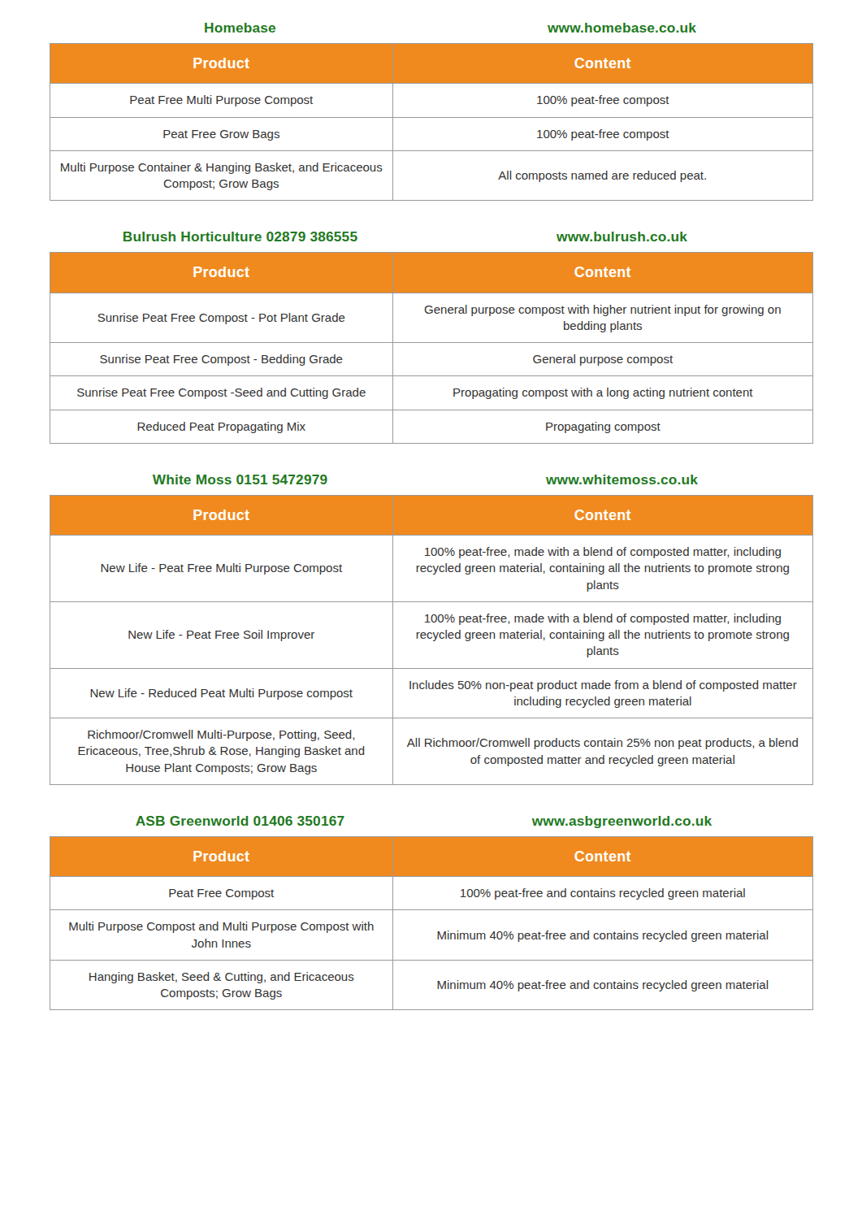Homebase www.homebase.co.uk
| Product | Content |
| --- | --- |
| Peat Free Multi Purpose Compost | 100% peat-free compost |
| Peat Free Grow Bags | 100% peat-free compost |
| Multi Purpose Container & Hanging Basket, and Ericaceous Compost; Grow Bags | All composts named are reduced peat. |
Bulrush Horticulture 02879 386555 www.bulrush.co.uk
| Product | Content |
| --- | --- |
| Sunrise Peat Free Compost - Pot Plant Grade | General purpose compost with higher nutrient input for growing on bedding plants |
| Sunrise Peat Free Compost - Bedding Grade | General purpose compost |
| Sunrise Peat Free Compost -Seed and Cutting Grade | Propagating compost with a long acting nutrient content |
| Reduced Peat Propagating Mix | Propagating compost |
White Moss 0151 5472979 www.whitemoss.co.uk
| Product | Content |
| --- | --- |
| New Life - Peat Free Multi Purpose Compost | 100% peat-free, made with a blend of composted matter, including recycled green material, containing all the nutrients to promote strong plants |
| New Life - Peat Free Soil Improver | 100% peat-free, made with a blend of composted matter, including recycled green material, containing all the nutrients to promote strong plants |
| New Life - Reduced Peat Multi Purpose compost | Includes 50% non-peat product made from a blend of composted matter including recycled green material |
| Richmoor/Cromwell Multi-Purpose, Potting, Seed, Ericaceous, Tree,Shrub & Rose, Hanging Basket and House Plant Composts; Grow Bags | All Richmoor/Cromwell products contain 25% non peat products, a blend of composted matter and recycled green material |
ASB Greenworld 01406 350167 www.asbgreenworld.co.uk
| Product | Content |
| --- | --- |
| Peat Free Compost | 100% peat-free and contains recycled green material |
| Multi Purpose Compost and Multi Purpose Compost with John Innes | Minimum 40% peat-free and contains recycled green material |
| Hanging Basket, Seed & Cutting, and Ericaceous Composts; Grow Bags | Minimum 40% peat-free and contains recycled green material |